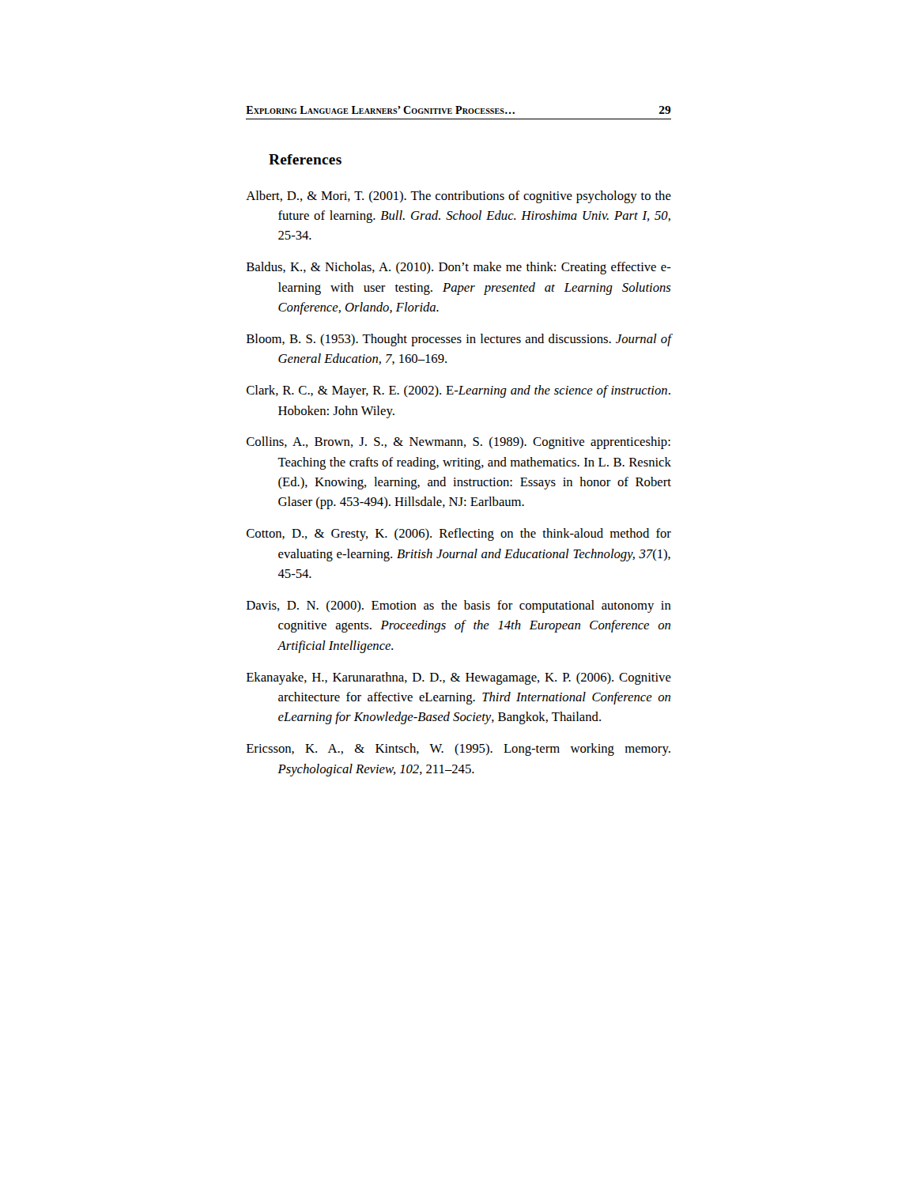Exploring Language Learners’ Cognitive Processes… 29
References
Albert, D., & Mori, T. (2001). The contributions of cognitive psychology to the future of learning. Bull. Grad. School Educ. Hiroshima Univ. Part I, 50, 25-34.
Baldus, K., & Nicholas, A. (2010). Don’t make me think: Creating effective e-learning with user testing. Paper presented at Learning Solutions Conference, Orlando, Florida.
Bloom, B. S. (1953). Thought processes in lectures and discussions. Journal of General Education, 7, 160–169.
Clark, R. C., & Mayer, R. E. (2002). E-Learning and the science of instruction. Hoboken: John Wiley.
Collins, A., Brown, J. S., & Newmann, S. (1989). Cognitive apprenticeship: Teaching the crafts of reading, writing, and mathematics. In L. B. Resnick (Ed.), Knowing, learning, and instruction: Essays in honor of Robert Glaser (pp. 453-494). Hillsdale, NJ: Earlbaum.
Cotton, D., & Gresty, K. (2006). Reflecting on the think-aloud method for evaluating e-learning. British Journal and Educational Technology, 37(1), 45-54.
Davis, D. N. (2000). Emotion as the basis for computational autonomy in cognitive agents. Proceedings of the 14th European Conference on Artificial Intelligence.
Ekanayake, H., Karunarathna, D. D., & Hewagamage, K. P. (2006). Cognitive architecture for affective eLearning. Third International Conference on eLearning for Knowledge-Based Society, Bangkok, Thailand.
Ericsson, K. A., & Kintsch, W. (1995). Long-term working memory. Psychological Review, 102, 211–245.